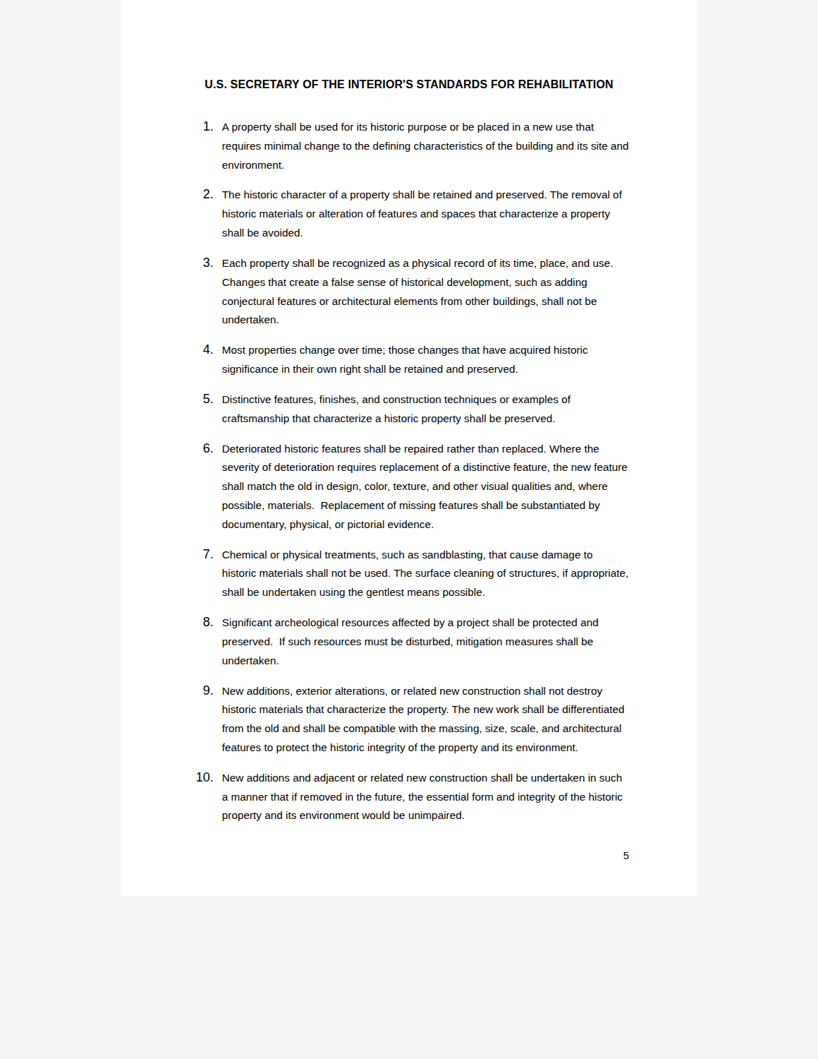U.S. SECRETARY OF THE INTERIOR'S STANDARDS FOR REHABILITATION
A property shall be used for its historic purpose or be placed in a new use that requires minimal change to the defining characteristics of the building and its site and environment.
The historic character of a property shall be retained and preserved. The removal of historic materials or alteration of features and spaces that characterize a property shall be avoided.
Each property shall be recognized as a physical record of its time, place, and use. Changes that create a false sense of historical development, such as adding conjectural features or architectural elements from other buildings, shall not be undertaken.
Most properties change over time; those changes that have acquired historic significance in their own right shall be retained and preserved.
Distinctive features, finishes, and construction techniques or examples of craftsmanship that characterize a historic property shall be preserved.
Deteriorated historic features shall be repaired rather than replaced. Where the severity of deterioration requires replacement of a distinctive feature, the new feature shall match the old in design, color, texture, and other visual qualities and, where possible, materials. Replacement of missing features shall be substantiated by documentary, physical, or pictorial evidence.
Chemical or physical treatments, such as sandblasting, that cause damage to historic materials shall not be used. The surface cleaning of structures, if appropriate, shall be undertaken using the gentlest means possible.
Significant archeological resources affected by a project shall be protected and preserved. If such resources must be disturbed, mitigation measures shall be undertaken.
New additions, exterior alterations, or related new construction shall not destroy historic materials that characterize the property. The new work shall be differentiated from the old and shall be compatible with the massing, size, scale, and architectural features to protect the historic integrity of the property and its environment.
New additions and adjacent or related new construction shall be undertaken in such a manner that if removed in the future, the essential form and integrity of the historic property and its environment would be unimpaired.
5